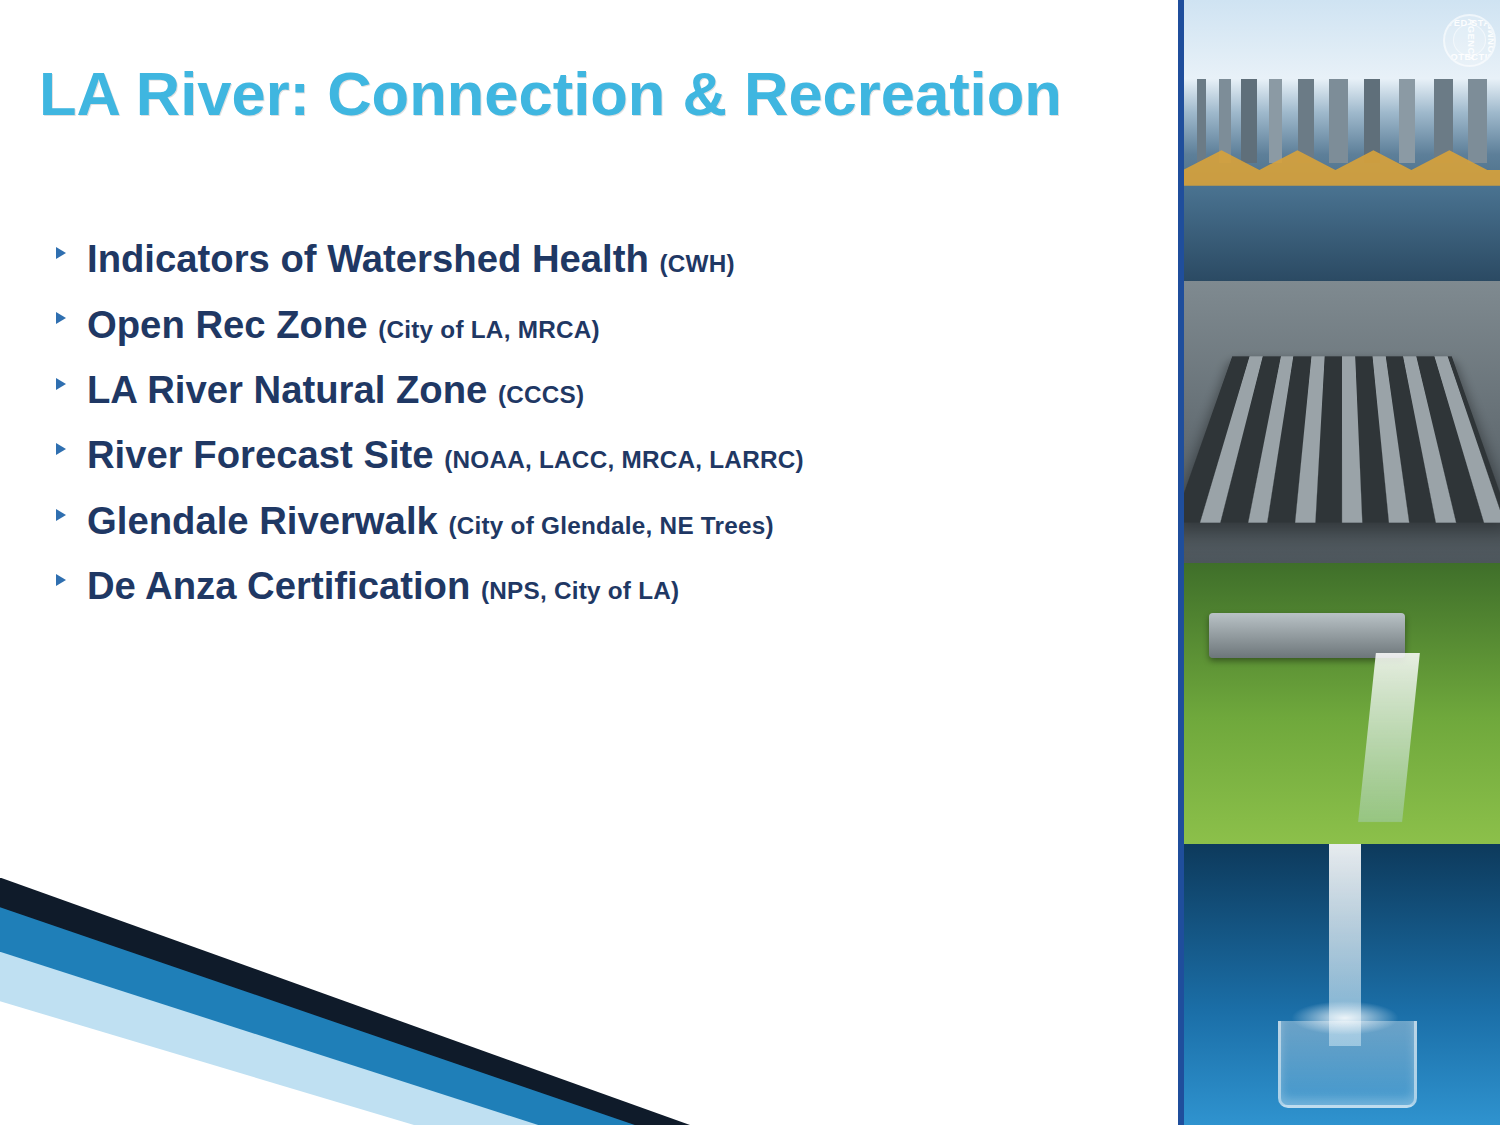LA River: Connection & Recreation
Indicators of Watershed Health (CWH)
Open Rec Zone (City of LA, MRCA)
LA River Natural Zone (CCCS)
River Forecast Site (NOAA, LACC, MRCA, LARRC)
Glendale Riverwalk (City of Glendale, NE Trees)
De Anza Certification (NPS, City of LA)
United States Environmental Agency Protection